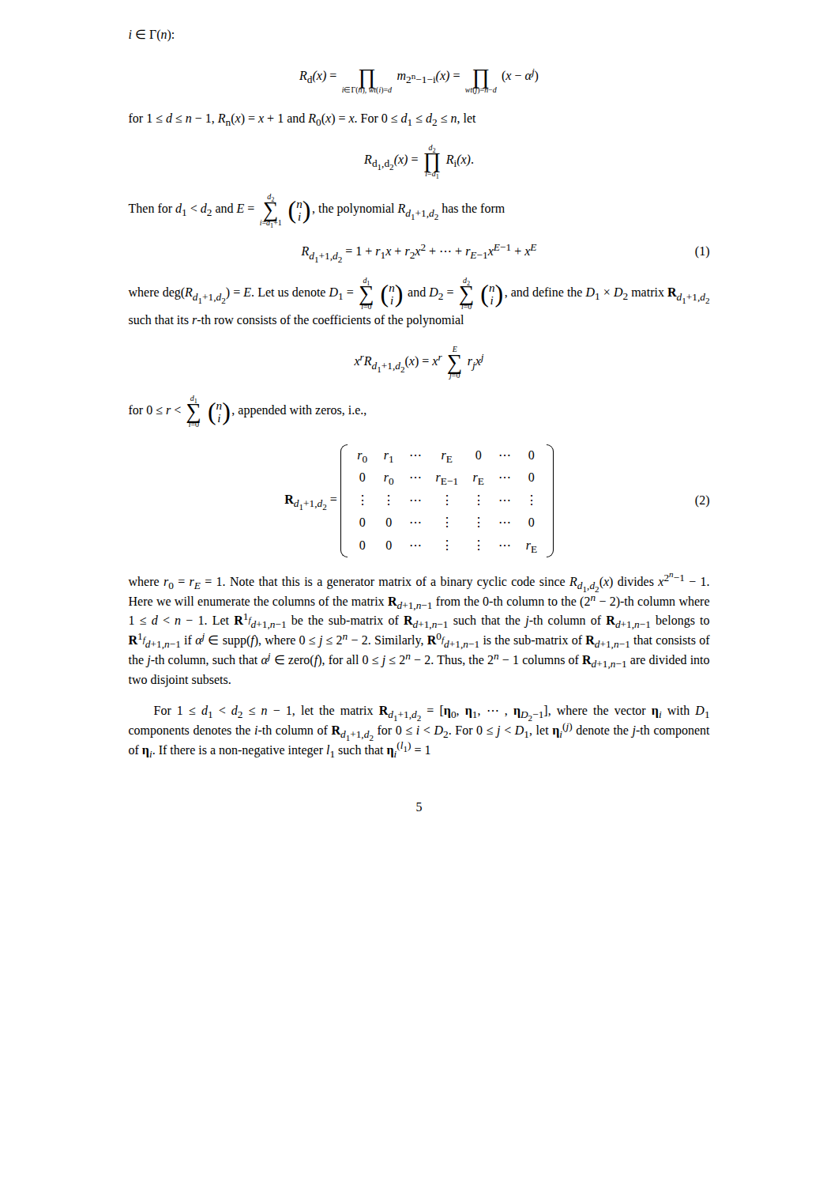i ∈ Γ(n):
Rd(x) = ∏i∈Γ(n), wt(i)=d m2n−1−i(x) = ∏wt(j)=n−d (x − αj)
for 1 ≤ d ≤ n − 1, Rn(x) = x + 1 and R0(x) = x. For 0 ≤ d1 ≤ d2 ≤ n, let
Rd1,d2(x) = d2∏i=d1 Ri(x).
Then for d1 < d2 and E = d2∑i=d1+1 (ni), the polynomial Rd1+1,d2 has the form
Rd1+1,d2 = 1 + r1x + r2x2 + ⋯ + rE−1xE−1 + xE (1)
where deg(Rd1+1,d2) = E. Let us denote D1 = d1∑i=0 (ni) and D2 = d2∑i=0 (ni), and define the D1 × D2 matrix Rd1+1,d2 such that its r-th row consists of the coefficients of the polynomial
xrRd1+1,d2(x) = xr E∑j=0 rjxj
for 0 ≤ r < d1∑i=0 (ni), appended with zeros, i.e.,
Rd1+1,d2 =
| r 0 | r 1 | ⋯ | r E | 0 | ⋯ | 0 |
| 0 | r 0 | ⋯ | r E−1 | r E | ⋯ | 0 |
| ⋮ | ⋮ | ⋯ | ⋮ | ⋮ | ⋯ | ⋮ |
| 0 | 0 | ⋯ | ⋮ | ⋮ | ⋯ | 0 |
| 0 | 0 | ⋯ | ⋮ | ⋮ | ⋯ | r E |
(2)
where r0 = rE = 1. Note that this is a generator matrix of a binary cyclic code since Rd1,d2(x) divides x2n−1 − 1. Here we will enumerate the columns of the matrix Rd+1,n−1 from the 0-th column to the (2n − 2)-th column where 1 ≤ d < n − 1. Let R1fd+1,n−1 be the sub-matrix of Rd+1,n−1 such that the j-th column of Rd+1,n−1 belongs to R1fd+1,n−1 if αj ∈ supp(f), where 0 ≤ j ≤ 2n − 2. Similarly, R0fd+1,n−1 is the sub-matrix of Rd+1,n−1 that consists of the j-th column, such that αj ∈ zero(f), for all 0 ≤ j ≤ 2n − 2. Thus, the 2n − 1 columns of Rd+1,n−1 are divided into two disjoint subsets.
For 1 ≤ d1 < d2 ≤ n − 1, let the matrix Rd1+1,d2 = [η0, η1, ⋯ , ηD2−1], where the vector ηi with D1 components denotes the i-th column of Rd1+1,d2 for 0 ≤ i < D2. For 0 ≤ j < D1, let ηi(j) denote the j-th component of ηi. If there is a non-negative integer l1 such that ηi(l1) = 1
5